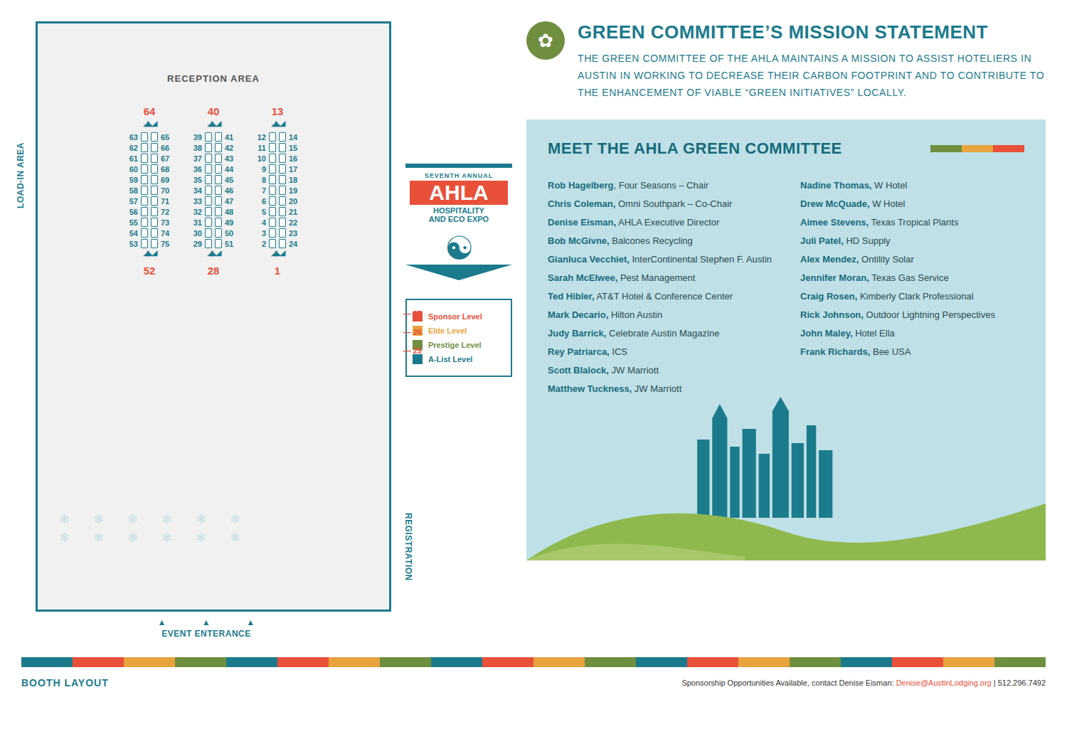LOAD-IN AREA
RECEPTION AREA
64
◢◣◢
63 65
62 66
61 67
60 68
59 69
58 70
57 71
56 72
55 73
54 74
53 75
◢◣◢
52
40
◢◣◢
39 41
38 42
37 43
36 44
35 45
34 46
33 47
32 48
31 49
30 50
29 51
◢◣◢
28
13
◢◣◢
12 14
11 15
10 16
9 17
8 18
7 19
6 20
5 21
4 22
3 23
2 24
◢◣◢
1
27
26
25
❄ ❄ ❄ ❄ ❄ ❄
❄ ❄ ❄ ❄ ❄ ❄
REGISTRATION
▲▲▲
EVENT ENTERANCE
SEVENTH ANNUAL
AHLA
HOSPITALITY
AND ECO EXPO
☯
Sponsor Level
Elite Level
Prestige Level
A-List Level
✿
Green Committee’s Mission Statement
The Green Committee of the AHLA maintains a mission to assist hoteliers in Austin in working to decrease their carbon footprint and to contribute to the enhancement of viable “green initiatives” locally.
Meet the AHLA Green Committee
Rob Hagelberg, Four Seasons – Chair
Chris Coleman, Omni Southpark – Co-Chair
Denise Eisman, AHLA Executive Director
Bob McGivne, Balcones Recycling
Gianluca Vecchiet, InterContinental Stephen F. Austin
Sarah McElwee, Pest Management
Ted Hibler, AT&T Hotel & Conference Center
Mark Decario, Hilton Austin
Judy Barrick, Celebrate Austin Magazine
Rey Patriarca, ICS
Scott Blalock, JW Marriott
Matthew Tuckness, JW Marriott
Nadine Thomas, W Hotel
Drew McQuade, W Hotel
Aimee Stevens, Texas Tropical Plants
Juli Patel, HD Supply
Alex Mendez, Ontility Solar
Jennifer Moran, Texas Gas Service
Craig Rosen, Kimberly Clark Professional
Rick Johnson, Outdoor Lightning Perspectives
John Maley, Hotel Ella
Frank Richards, Bee USA
BOOTH LAYOUT
Sponsorship Opportunities Available, contact Denise Eisman: Denise@AustinLodging.org | 512.296.7492